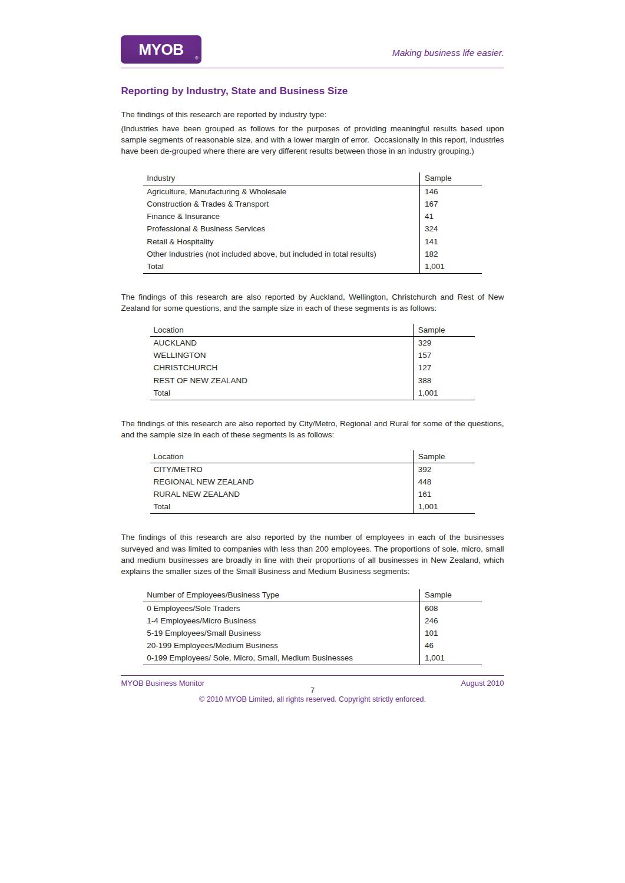MYOB ®
Making business life easier.
Reporting by Industry, State and Business Size
The findings of this research are reported by industry type:
(Industries have been grouped as follows for the purposes of providing meaningful results based upon sample segments of reasonable size, and with a lower margin of error. Occasionally in this report, industries have been de-grouped where there are very different results between those in an industry grouping.)
| Industry | Sample |
| --- | --- |
| Agriculture, Manufacturing & Wholesale | 146 |
| Construction & Trades & Transport | 167 |
| Finance & Insurance | 41 |
| Professional & Business Services | 324 |
| Retail & Hospitality | 141 |
| Other Industries (not included above, but included in total results) | 182 |
| Total | 1,001 |
The findings of this research are also reported by Auckland, Wellington, Christchurch and Rest of New Zealand for some questions, and the sample size in each of these segments is as follows:
| Location | Sample |
| --- | --- |
| AUCKLAND | 329 |
| WELLINGTON | 157 |
| CHRISTCHURCH | 127 |
| REST OF NEW ZEALAND | 388 |
| Total | 1,001 |
The findings of this research are also reported by City/Metro, Regional and Rural for some of the questions, and the sample size in each of these segments is as follows:
| Location | Sample |
| --- | --- |
| CITY/METRO | 392 |
| REGIONAL NEW ZEALAND | 448 |
| RURAL NEW ZEALAND | 161 |
| Total | 1,001 |
The findings of this research are also reported by the number of employees in each of the businesses surveyed and was limited to companies with less than 200 employees. The proportions of sole, micro, small and medium businesses are broadly in line with their proportions of all businesses in New Zealand, which explains the smaller sizes of the Small Business and Medium Business segments:
| Number of Employees/Business Type | Sample |
| --- | --- |
| 0 Employees/Sole Traders | 608 |
| 1-4 Employees/Micro Business | 246 |
| 5-19 Employees/Small Business | 101 |
| 20-199 Employees/Medium Business | 46 |
| 0-199 Employees/ Sole, Micro, Small, Medium Businesses | 1,001 |
MYOB Business Monitor August 2010
7
© 2010 MYOB Limited, all rights reserved. Copyright strictly enforced.